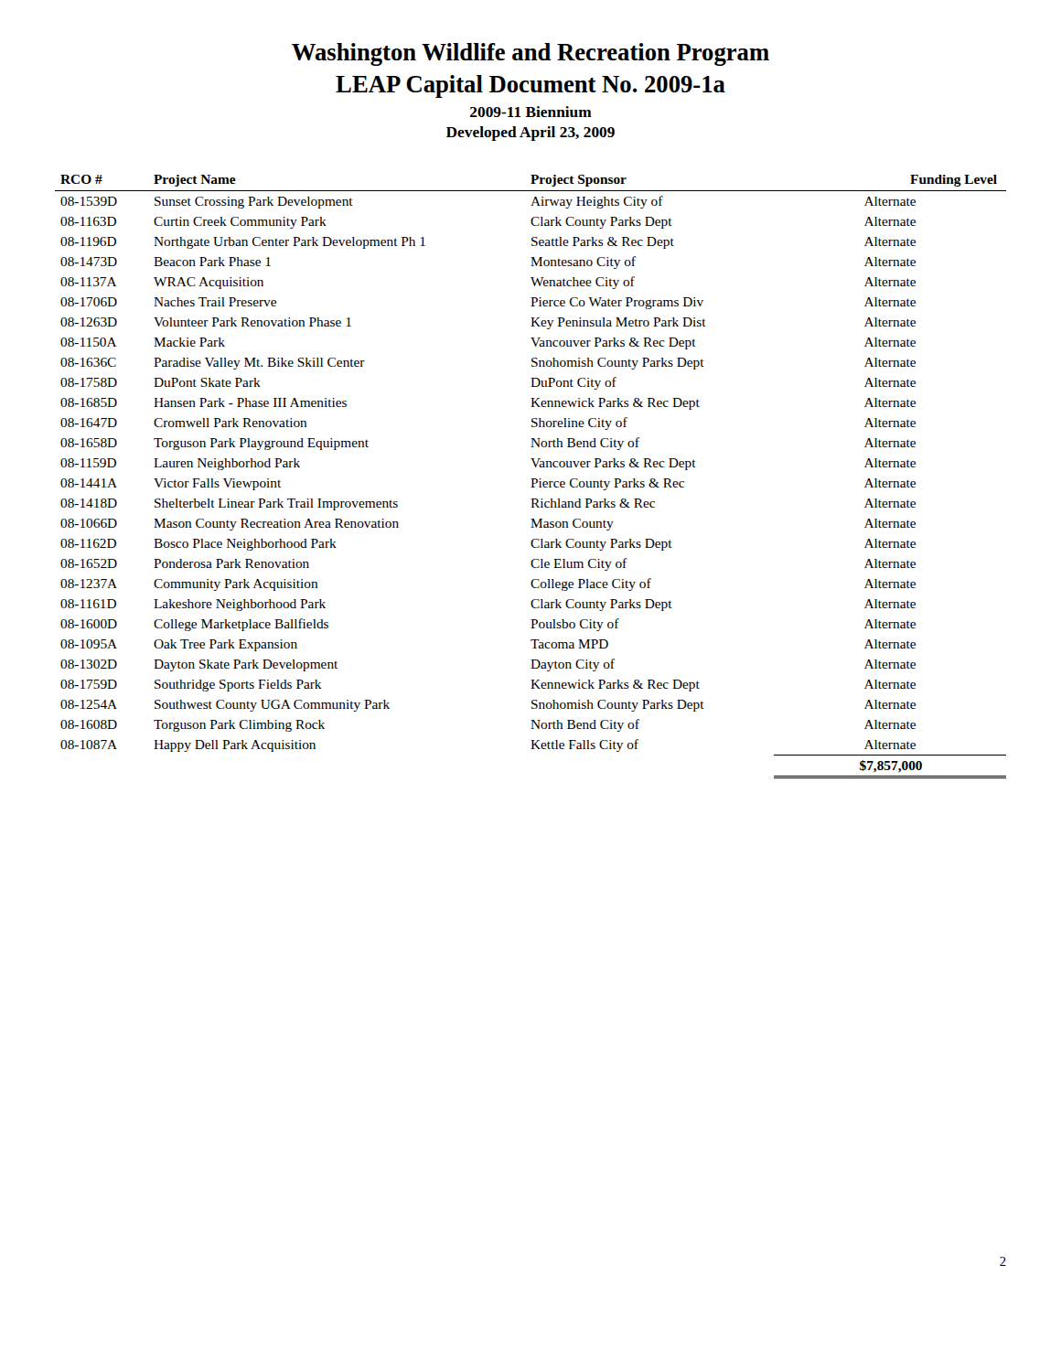Washington Wildlife and Recreation Program
LEAP Capital Document No. 2009-1a
2009-11 Biennium
Developed April 23, 2009
| RCO # | Project Name | Project Sponsor | Funding Level |
| --- | --- | --- | --- |
| 08-1539D | Sunset Crossing Park Development | Airway Heights City of | Alternate |
| 08-1163D | Curtin Creek Community Park | Clark County Parks Dept | Alternate |
| 08-1196D | Northgate Urban Center Park Development Ph 1 | Seattle Parks & Rec Dept | Alternate |
| 08-1473D | Beacon Park Phase 1 | Montesano City of | Alternate |
| 08-1137A | WRAC Acquisition | Wenatchee City of | Alternate |
| 08-1706D | Naches Trail Preserve | Pierce Co Water Programs Div | Alternate |
| 08-1263D | Volunteer Park Renovation Phase 1 | Key Peninsula Metro Park Dist | Alternate |
| 08-1150A | Mackie Park | Vancouver Parks & Rec Dept | Alternate |
| 08-1636C | Paradise Valley Mt. Bike Skill Center | Snohomish County Parks Dept | Alternate |
| 08-1758D | DuPont Skate Park | DuPont City of | Alternate |
| 08-1685D | Hansen Park - Phase III Amenities | Kennewick Parks & Rec Dept | Alternate |
| 08-1647D | Cromwell Park Renovation | Shoreline City of | Alternate |
| 08-1658D | Torguson Park Playground Equipment | North Bend City of | Alternate |
| 08-1159D | Lauren Neighborhod Park | Vancouver Parks & Rec Dept | Alternate |
| 08-1441A | Victor Falls Viewpoint | Pierce County Parks & Rec | Alternate |
| 08-1418D | Shelterbelt Linear Park Trail Improvements | Richland Parks & Rec | Alternate |
| 08-1066D | Mason County Recreation Area Renovation | Mason County | Alternate |
| 08-1162D | Bosco Place Neighborhood Park | Clark County Parks Dept | Alternate |
| 08-1652D | Ponderosa Park Renovation | Cle Elum City of | Alternate |
| 08-1237A | Community Park Acquisition | College Place City of | Alternate |
| 08-1161D | Lakeshore Neighborhood Park | Clark County Parks Dept | Alternate |
| 08-1600D | College Marketplace Ballfields | Poulsbo City of | Alternate |
| 08-1095A | Oak Tree Park Expansion | Tacoma MPD | Alternate |
| 08-1302D | Dayton Skate Park Development | Dayton City of | Alternate |
| 08-1759D | Southridge Sports Fields Park | Kennewick Parks & Rec Dept | Alternate |
| 08-1254A | Southwest County UGA Community Park | Snohomish County Parks Dept | Alternate |
| 08-1608D | Torguson Park Climbing Rock | North Bend City of | Alternate |
| 08-1087A | Happy Dell Park Acquisition | Kettle Falls City of | Alternate |
| | | | $7,857,000 |
2